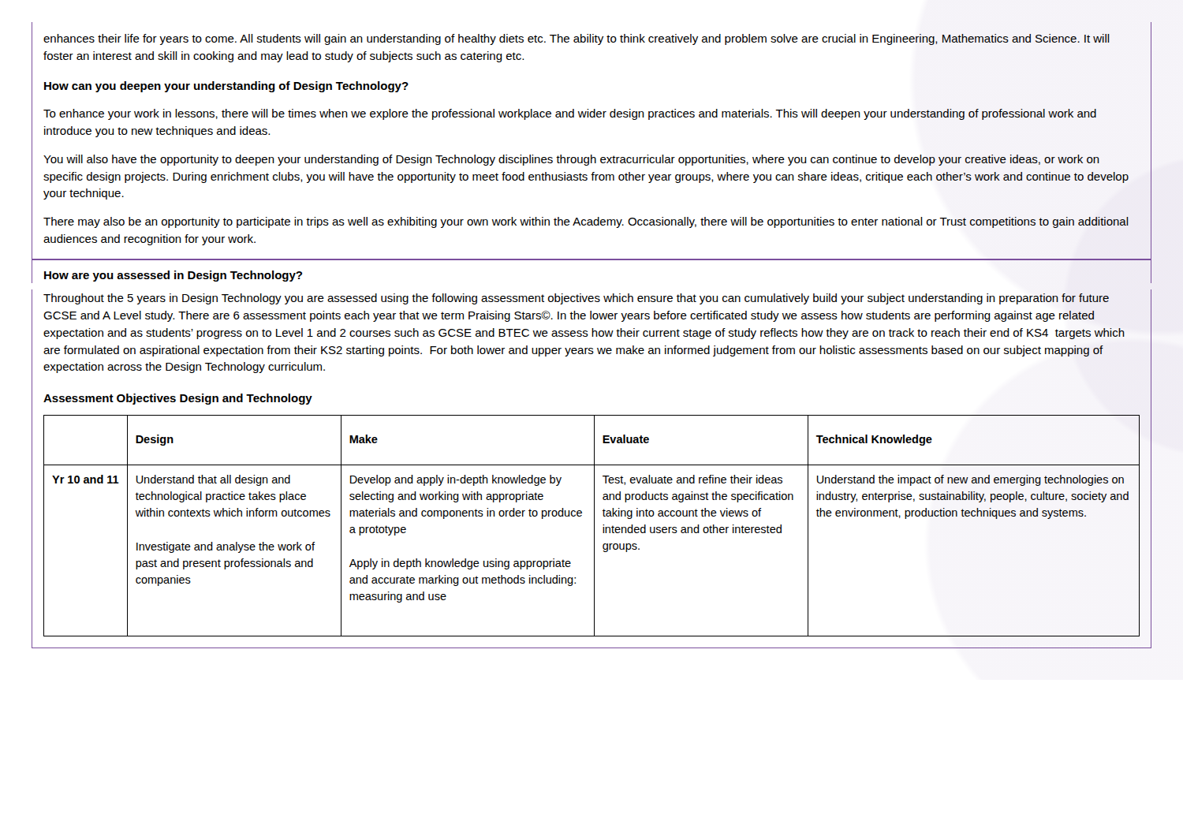enhances their life for years to come. All students will gain an understanding of healthy diets etc. The ability to think creatively and problem solve are crucial in Engineering, Mathematics and Science. It will foster an interest and skill in cooking and may lead to study of subjects such as catering etc.
How can you deepen your understanding of Design Technology?
To enhance your work in lessons, there will be times when we explore the professional workplace and wider design practices and materials. This will deepen your understanding of professional work and introduce you to new techniques and ideas.
You will also have the opportunity to deepen your understanding of Design Technology disciplines through extracurricular opportunities, where you can continue to develop your creative ideas, or work on specific design projects. During enrichment clubs, you will have the opportunity to meet food enthusiasts from other year groups, where you can share ideas, critique each other’s work and continue to develop your technique.
There may also be an opportunity to participate in trips as well as exhibiting your own work within the Academy. Occasionally, there will be opportunities to enter national or Trust competitions to gain additional audiences and recognition for your work.
How are you assessed in Design Technology?
Throughout the 5 years in Design Technology you are assessed using the following assessment objectives which ensure that you can cumulatively build your subject understanding in preparation for future GCSE and A Level study. There are 6 assessment points each year that we term Praising Stars©. In the lower years before certificated study we assess how students are performing against age related expectation and as students’ progress on to Level 1 and 2 courses such as GCSE and BTEC we assess how their current stage of study reflects how they are on track to reach their end of KS4 targets which are formulated on aspirational expectation from their KS2 starting points. For both lower and upper years we make an informed judgement from our holistic assessments based on our subject mapping of expectation across the Design Technology curriculum.
Assessment Objectives Design and Technology
| | Design | Make | Evaluate | Technical Knowledge |
| --- | --- | --- | --- | --- |
| Yr 10 and 11 | Understand that all design and technological practice takes place within contexts which inform outcomes Investigate and analyse the work of past and present professionals and companies | Develop and apply in-depth knowledge by selecting and working with appropriate materials and components in order to produce a prototype Apply in depth knowledge using appropriate and accurate marking out methods including: measuring and use | Test, evaluate and refine their ideas and products against the specification taking into account the views of intended users and other interested groups. | Understand the impact of new and emerging technologies on industry, enterprise, sustainability, people, culture, society and the environment, production techniques and systems. |